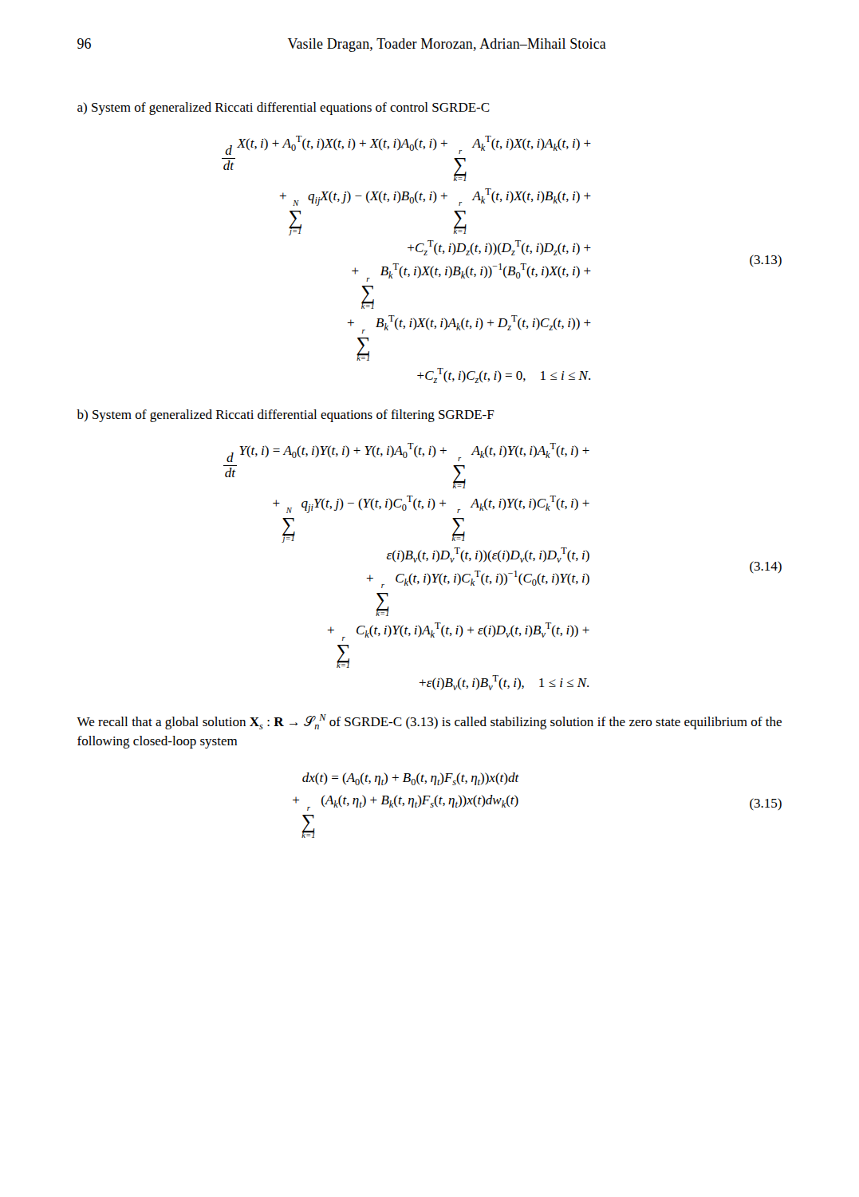96
Vasile Dragan, Toader Morozan, Adrian–Mihail Stoica
a) System of generalized Riccati differential equations of control SGRDE-C
ddt X(t, i) + A0T(t, i)X(t, i) + X(t, i)A0(t, i) + r∑k=1 AkT(t, i)X(t, i)Ak(t, i) +
+N∑j=1 qijX(t, j) − (X(t, i)B0(t, i) + r∑k=1 AkT(t, i)X(t, i)Bk(t, i) +
+CzT(t, i)Dz(t, i))(DzT(t, i)Dz(t, i) +
+r∑k=1 BkT(t, i)X(t, i)Bk(t, i))−1(B0T(t, i)X(t, i) +
+r∑k=1 BkT(t, i)X(t, i)Ak(t, i) + DzT(t, i)Cz(t, i)) +
+CzT(t, i)Cz(t, i) = 0, 1 ≤ i ≤ N.
(3.13)
b) System of generalized Riccati differential equations of filtering SGRDE-F
ddt Y(t, i) = A0(t, i)Y(t, i) + Y(t, i)A0T(t, i) + r∑k=1 Ak(t, i)Y(t, i)AkT(t, i) +
+N∑j=1 qjiY(t, j) − (Y(t, i)C0T(t, i) + r∑k=1 Ak(t, i)Y(t, i)CkT(t, i) +
ε(i)Bv(t, i)DvT(t, i))(ε(i)Dv(t, i)DvT(t, i)
+r∑k=1 Ck(t, i)Y(t, i)CkT(t, i))−1(C0(t, i)Y(t, i)
+r∑k=1 Ck(t, i)Y(t, i)AkT(t, i) + ε(i)Dv(t, i)BvT(t, i)) +
+ε(i)Bv(t, i)BvT(t, i), 1 ≤ i ≤ N.
(3.14)
We recall that a global solution Xs : R → 𝒮nN of SGRDE-C (3.13) is called stabilizing solution if the zero state equilibrium of the following closed-loop system
dx(t) = (A0(t, ηt) + B0(t, ηt)Fs(t, ηt))x(t)dt
+r∑k=1 (Ak(t, ηt) + Bk(t, ηt)Fs(t, ηt))x(t)dwk(t)
(3.15)